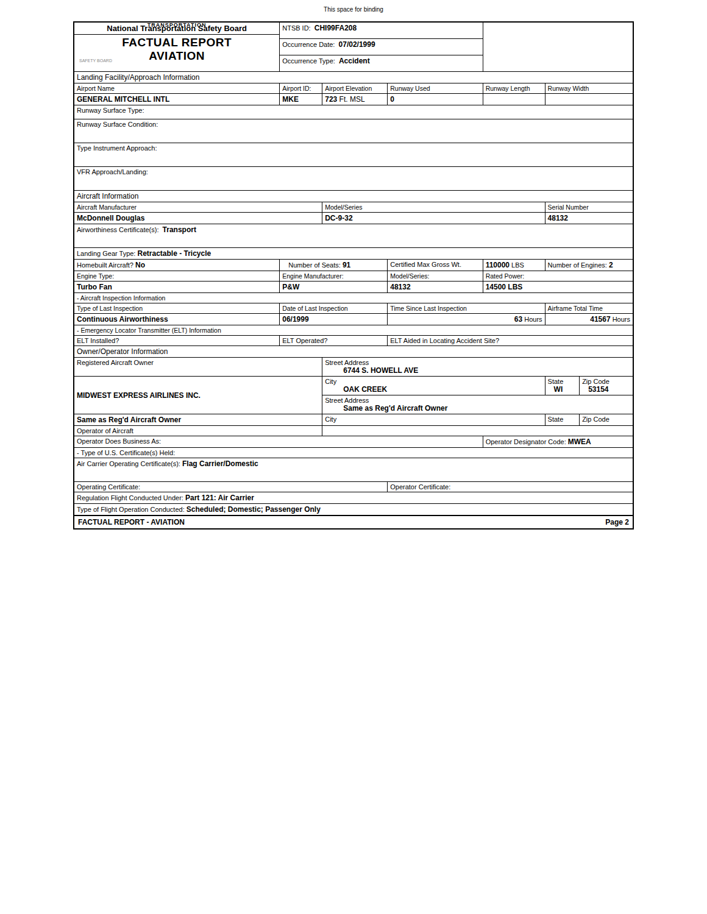This space for binding
| TRANSPORTATION National Transportation Safety Board FACTUAL REPORT AVIATION SAFETY BOARD | NTSB ID: CHI99FA208 | |
| Occurrence Date: 07/02/1999 |
| Occurrence Type: Accident |
| Landing Facility/Approach Information |
| Airport Name | Airport ID: | Airport Elevation | Runway Used | Runway Length | Runway Width |
| GENERAL MITCHELL INTL | MKE | 723 Ft. MSL | 0 | | |
| Runway Surface Type: |
| Runway Surface Condition: |
| Type Instrument Approach: |
| VFR Approach/Landing: |
| Aircraft Information |
| Aircraft Manufacturer | Model/Series | Serial Number |
| McDonnell Douglas | DC-9-32 | 48132 |
| Airworthiness Certificate(s): Transport |
| Landing Gear Type: Retractable - Tricycle |
| Homebuilt Aircraft? No | Number of Seats: 91 | Certified Max Gross Wt. | 110000 LBS | Number of Engines: 2 |
| Engine Type: | Engine Manufacturer: | Model/Series: | Rated Power: |
| Turbo Fan | P&W | 48132 | 14500 LBS |
| - Aircraft Inspection Information |
| Type of Last Inspection | Date of Last Inspection | Time Since Last Inspection | Airframe Total Time |
| Continuous Airworthiness | 06/1999 | 63 Hours | 41567 Hours |
| - Emergency Locator Transmitter (ELT) Information |
| ELT Installed? | ELT Operated? | ELT Aided in Locating Accident Site? |
| Owner/Operator Information |
| Registered Aircraft Owner | Street Address 6744 S. HOWELL AVE |
| MIDWEST EXPRESS AIRLINES INC. | City OAK CREEK | State WI | Zip Code 53154 |
| Street Address Same as Reg'd Aircraft Owner |
| Same as Reg'd Aircraft Owner | City | State | Zip Code |
| Operator of Aircraft | |
| Operator Does Business As: | Operator Designator Code: MWEA |
| - Type of U.S. Certificate(s) Held: |
| Air Carrier Operating Certificate(s): Flag Carrier/Domestic |
| Operating Certificate: | Operator Certificate: |
| Regulation Flight Conducted Under: Part 121: Air Carrier |
| Type of Flight Operation Conducted: Scheduled; Domestic; Passenger Only |
| FACTUAL REPORT - AVIATION Page 2 |